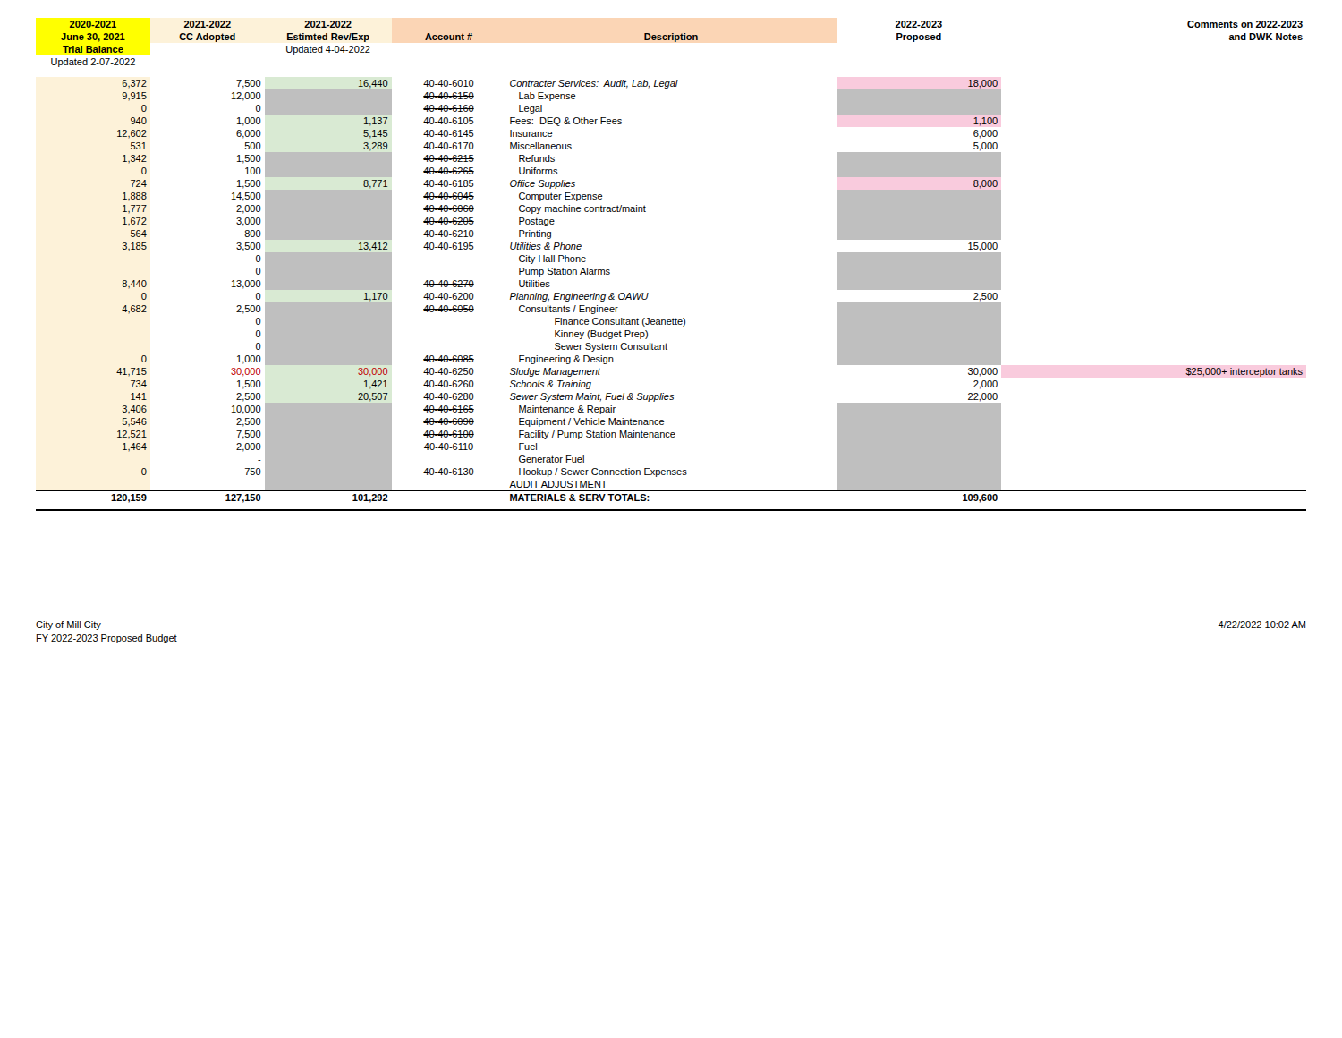| 2020-2021 | 2021-2022 | 2021-2022 | Account # | Description | 2022-2023 | Comments on 2022-2023 |
| June 30, 2021 | CC Adopted | Estimted Rev/Exp | Proposed | and DWK Notes |
| Trial Balance | | Updated 4-04-2022 | | | | |
| Updated 2-07-2022 | | | | | | |
| 6,372 | 7,500 | 16,440 | 40-40-6010 | Contracter Services: Audit, Lab, Legal | 18,000 | |
| 9,915 | 12,000 | | 40-40-6150 | Lab Expense | | |
| 0 | 0 | | 40-40-6160 | Legal | | |
| 940 | 1,000 | 1,137 | 40-40-6105 | Fees: DEQ & Other Fees | 1,100 | |
| 12,602 | 6,000 | 5,145 | 40-40-6145 | Insurance | 6,000 | |
| 531 | 500 | 3,289 | 40-40-6170 | Miscellaneous | 5,000 | |
| 1,342 | 1,500 | | 40-40-6215 | Refunds | | |
| 0 | 100 | | 40-40-6265 | Uniforms | | |
| 724 | 1,500 | 8,771 | 40-40-6185 | Office Supplies | 8,000 | |
| 1,888 | 14,500 | | 40-40-6045 | Computer Expense | | |
| 1,777 | 2,000 | | 40-40-6060 | Copy machine contract/maint | | |
| 1,672 | 3,000 | | 40-40-6205 | Postage | | |
| 564 | 800 | | 40-40-6210 | Printing | | |
| 3,185 | 3,500 | 13,412 | 40-40-6195 | Utilities & Phone | 15,000 | |
| | 0 | | | City Hall Phone | | |
| | 0 | | | Pump Station Alarms | | |
| 8,440 | 13,000 | | 40-40-6270 | Utilities | | |
| 0 | 0 | 1,170 | 40-40-6200 | Planning, Engineering & OAWU | 2,500 | |
| 4,682 | 2,500 | | 40-40-6050 | Consultants / Engineer | | |
| | 0 | | | Finance Consultant (Jeanette) | | |
| | 0 | | | Kinney (Budget Prep) | | |
| | 0 | | | Sewer System Consultant | | |
| 0 | 1,000 | | 40-40-6085 | Engineering & Design | | |
| 41,715 | 30,000 | 30,000 | 40-40-6250 | Sludge Management | 30,000 | $25,000+ interceptor tanks |
| 734 | 1,500 | 1,421 | 40-40-6260 | Schools & Training | 2,000 | |
| 141 | 2,500 | 20,507 | 40-40-6280 | Sewer System Maint, Fuel & Supplies | 22,000 | |
| 3,406 | 10,000 | | 40-40-6165 | Maintenance & Repair | | |
| 5,546 | 2,500 | | 40-40-6090 | Equipment / Vehicle Maintenance | | |
| 12,521 | 7,500 | | 40-40-6100 | Facility / Pump Station Maintenance | | |
| 1,464 | 2,000 | | 40-40-6110 | Fuel | | |
| | - | | | Generator Fuel | | |
| 0 | 750 | | 40-40-6130 | Hookup / Sewer Connection Expenses | | |
| | | | | AUDIT ADJUSTMENT | | |
| 120,159 | 127,150 | 101,292 | | MATERIALS & SERV TOTALS: | 109,600 | |
City of Mill City
FY 2022-2023 Proposed Budget
4/22/2022 10:02 AM